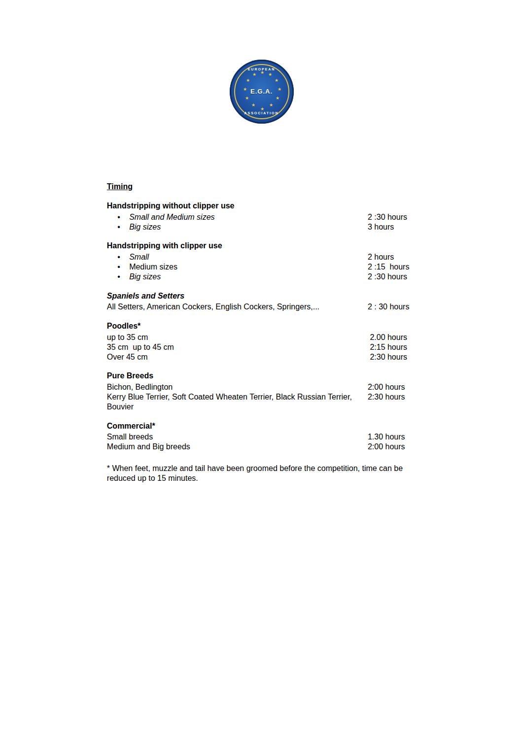★ ★ ★ ★ ★ ★ ★ ★ ★ ★ ★ ★
EUROPEAN
E.G.A.
ASSOCIATION
Timing
Handstripping without clipper use
Small and Medium sizes 2 :30 hours
Big sizes 3 hours
Handstripping with clipper use
Small 2 hours
Medium sizes 2 :15 hours
Big sizes 2 :30 hours
Spaniels and Setters
All Setters, American Cockers, English Cockers, Springers,... 2 : 30 hours
Poodles*
up to 35 cm 2.00 hours
35 cm up to 45 cm 2:15 hours
Over 45 cm 2:30 hours
Pure Breeds
Bichon, Bedlington 2:00 hours
Kerry Blue Terrier, Soft Coated Wheaten Terrier, Black Russian Terrier, Bouvier 2:30 hours
Commercial*
Small breeds 1.30 hours
Medium and Big breeds 2:00 hours
* When feet, muzzle and tail have been groomed before the competition, time can be reduced up to 15 minutes.